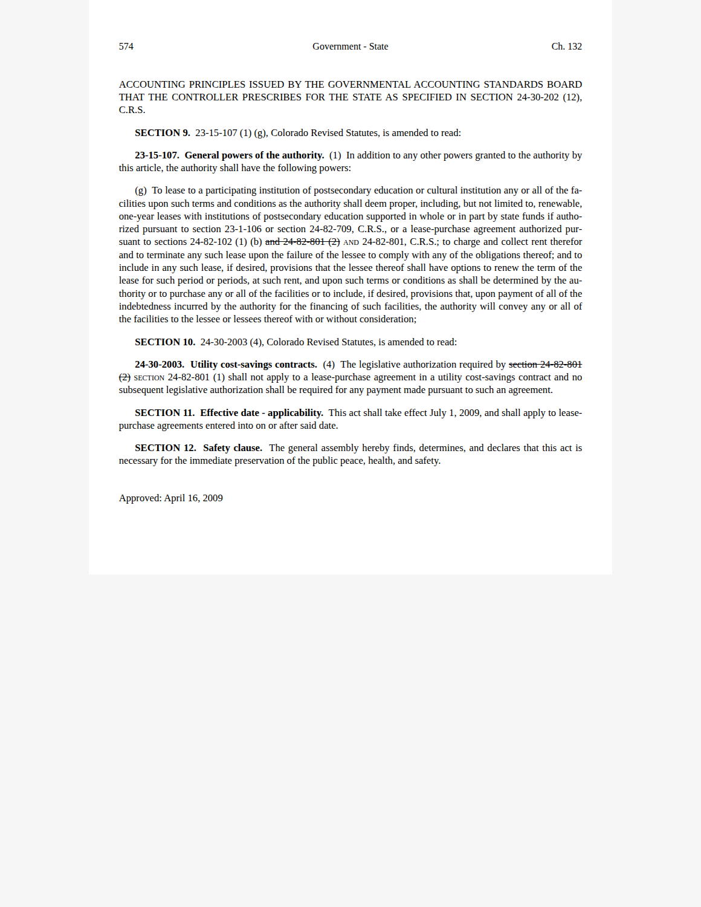574
Government - State
Ch. 132
Accounting principles issued by the governmental accounting standards board that the controller prescribes for the state as specified in section 24-30-202 (12), C.R.S.
SECTION 9. 23-15-107 (1) (g), Colorado Revised Statutes, is amended to read:
23-15-107. General powers of the authority. (1) In addition to any other powers granted to the authority by this article, the authority shall have the following powers:
(g) To lease to a participating institution of postsecondary education or cultural institution any or all of the facilities upon such terms and conditions as the authority shall deem proper, including, but not limited to, renewable, one-year leases with institutions of postsecondary education supported in whole or in part by state funds if authorized pursuant to section 23-1-106 or section 24-82-709, C.R.S., or a lease-purchase agreement authorized pursuant to sections 24-82-102 (1) (b) and 24-82-801 (2) and 24-82-801, C.R.S.; to charge and collect rent therefor and to terminate any such lease upon the failure of the lessee to comply with any of the obligations thereof; and to include in any such lease, if desired, provisions that the lessee thereof shall have options to renew the term of the lease for such period or periods, at such rent, and upon such terms or conditions as shall be determined by the authority or to purchase any or all of the facilities or to include, if desired, provisions that, upon payment of all of the indebtedness incurred by the authority for the financing of such facilities, the authority will convey any or all of the facilities to the lessee or lessees thereof with or without consideration;
SECTION 10. 24-30-2003 (4), Colorado Revised Statutes, is amended to read:
24-30-2003. Utility cost-savings contracts. (4) The legislative authorization required by section 24-82-801 (2) section 24-82-801 (1) shall not apply to a lease-purchase agreement in a utility cost-savings contract and no subsequent legislative authorization shall be required for any payment made pursuant to such an agreement.
SECTION 11. Effective date - applicability. This act shall take effect July 1, 2009, and shall apply to lease-purchase agreements entered into on or after said date.
SECTION 12. Safety clause. The general assembly hereby finds, determines, and declares that this act is necessary for the immediate preservation of the public peace, health, and safety.
Approved: April 16, 2009